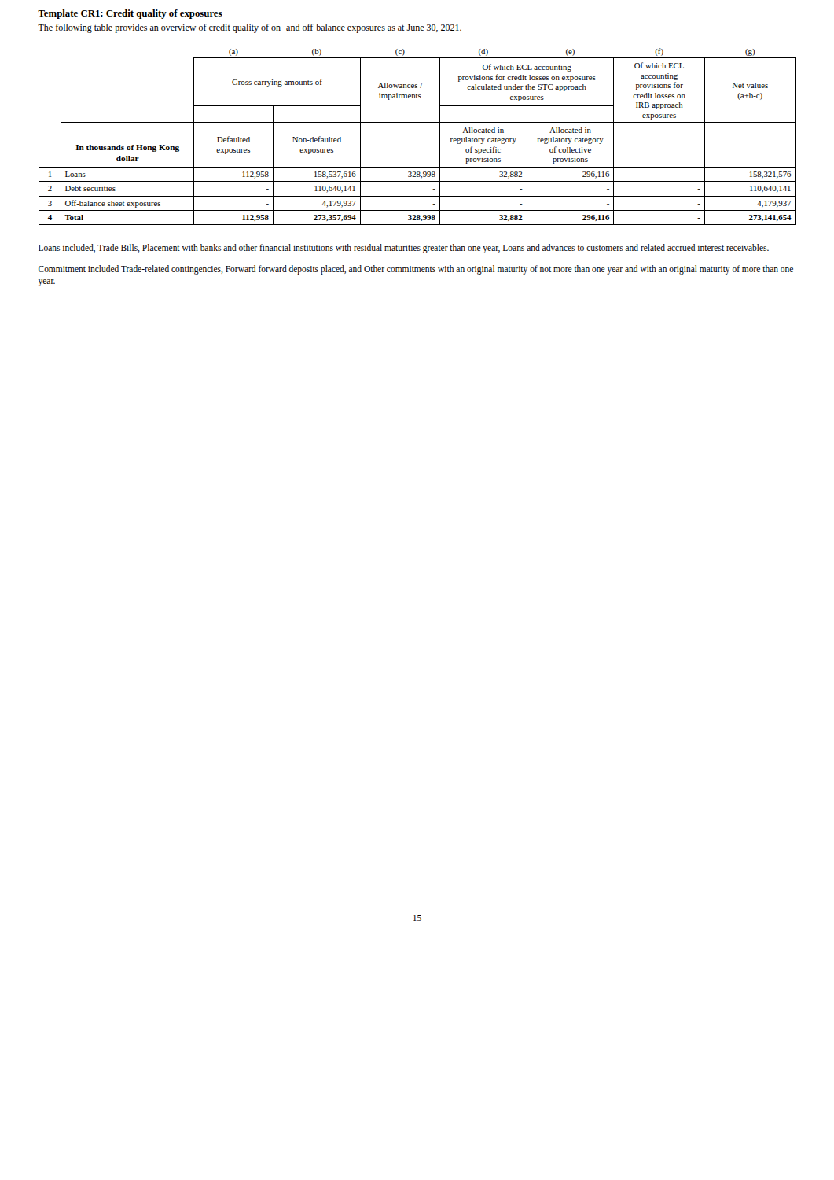Template CR1: Credit quality of exposures
The following table provides an overview of credit quality of on- and off-balance exposures as at June 30, 2021.
| | | (a) | (b) | (c) | (d) | (e) | (f) | (g) |
| | | Gross carrying amounts of | Allowances / impairments | Of which ECL accounting provisions for credit losses on exposures calculated under the STC approach exposures | Of which ECL accounting provisions for credit losses on IRB approach exposures | Net values (a+b-c) |
| | In thousands of Hong Kong dollar | Defaulted exposures | Non-defaulted exposures | | Allocated in regulatory category of specific provisions | Allocated in regulatory category of collective provisions | | |
| 1 | Loans | 112,958 | 158,537,616 | 328,998 | 32,882 | 296,116 | - | 158,321,576 |
| 2 | Debt securities | - | 110,640,141 | - | - | - | - | 110,640,141 |
| 3 | Off-balance sheet exposures | - | 4,179,937 | - | - | - | - | 4,179,937 |
| 4 | Total | 112,958 | 273,357,694 | 328,998 | 32,882 | 296,116 | - | 273,141,654 |
Loans included, Trade Bills, Placement with banks and other financial institutions with residual maturities greater than one year, Loans and advances to customers and related accrued interest receivables.
Commitment included Trade-related contingencies, Forward forward deposits placed, and Other commitments with an original maturity of not more than one year and with an original maturity of more than one year.
15